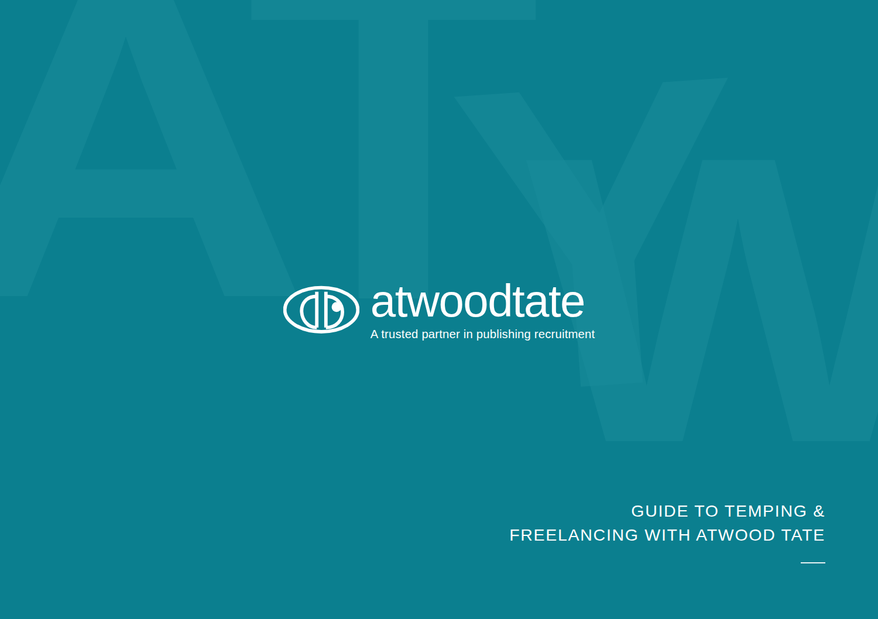A T Y W
atwoodtate A trusted partner in publishing recruitment
Guide to Temping &
Freelancing with Atwood Tate